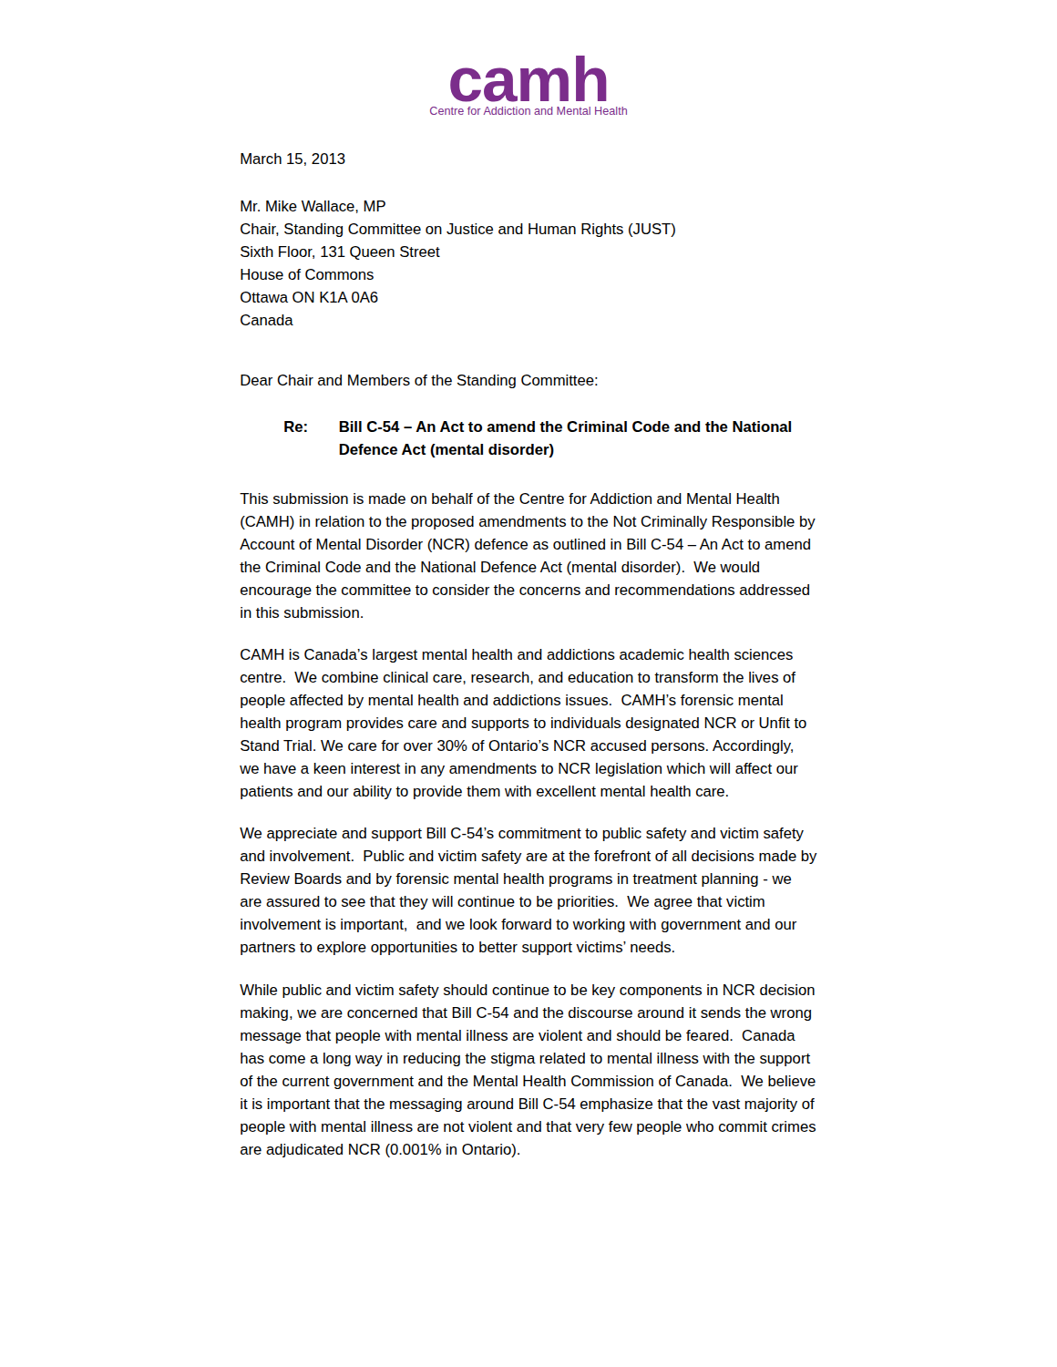camh Centre for Addiction and Mental Health
March 15, 2013
Mr. Mike Wallace, MP
Chair, Standing Committee on Justice and Human Rights (JUST)
Sixth Floor, 131 Queen Street
House of Commons
Ottawa ON K1A 0A6
Canada
Dear Chair and Members of the Standing Committee:
| Re: | Bill C-54 – An Act to amend the Criminal Code and the National Defence Act (mental disorder) |
This submission is made on behalf of the Centre for Addiction and Mental Health (CAMH) in relation to the proposed amendments to the Not Criminally Responsible by Account of Mental Disorder (NCR) defence as outlined in Bill C-54 – An Act to amend the Criminal Code and the National Defence Act (mental disorder). We would encourage the committee to consider the concerns and recommendations addressed in this submission.
CAMH is Canada’s largest mental health and addictions academic health sciences centre. We combine clinical care, research, and education to transform the lives of people affected by mental health and addictions issues. CAMH’s forensic mental health program provides care and supports to individuals designated NCR or Unfit to Stand Trial. We care for over 30% of Ontario’s NCR accused persons. Accordingly, we have a keen interest in any amendments to NCR legislation which will affect our patients and our ability to provide them with excellent mental health care.
We appreciate and support Bill C-54’s commitment to public safety and victim safety and involvement. Public and victim safety are at the forefront of all decisions made by Review Boards and by forensic mental health programs in treatment planning - we are assured to see that they will continue to be priorities. We agree that victim involvement is important, and we look forward to working with government and our partners to explore opportunities to better support victims’ needs.
While public and victim safety should continue to be key components in NCR decision making, we are concerned that Bill C-54 and the discourse around it sends the wrong message that people with mental illness are violent and should be feared. Canada has come a long way in reducing the stigma related to mental illness with the support of the current government and the Mental Health Commission of Canada. We believe it is important that the messaging around Bill C-54 emphasize that the vast majority of people with mental illness are not violent and that very few people who commit crimes are adjudicated NCR (0.001% in Ontario).